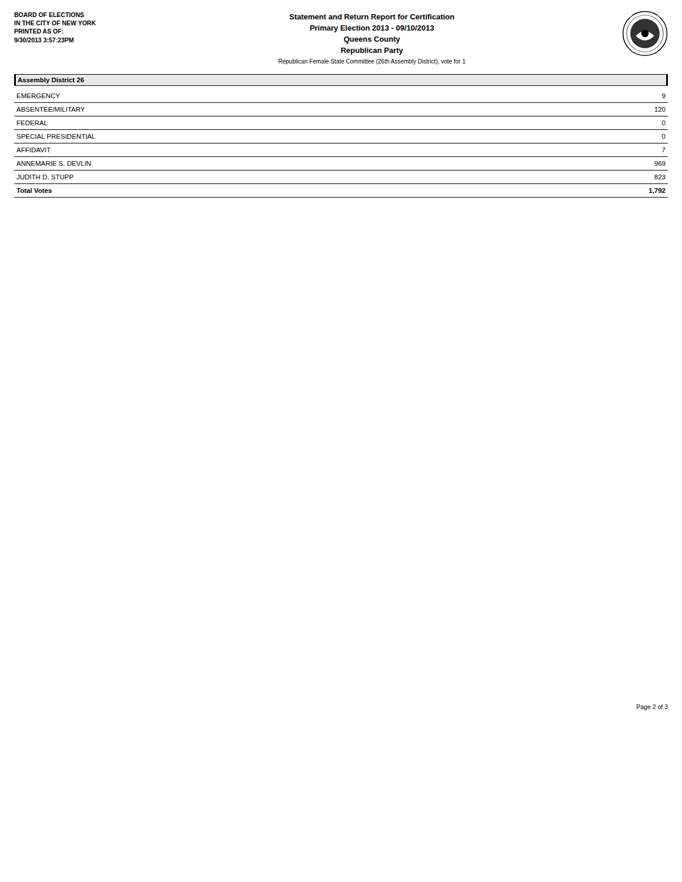BOARD OF ELECTIONS
IN THE CITY OF NEW YORK
PRINTED AS OF:
9/30/2013 3:57:23PM
Statement and Return Report for Certification
Primary Election 2013 - 09/10/2013
Queens County
Republican Party
Republican Female State Committee (26th Assembly District), vote for 1
Assembly District 26
| EMERGENCY | 9 |
| ABSENTEE/MILITARY | 120 |
| FEDERAL | 0 |
| SPECIAL PRESIDENTIAL | 0 |
| AFFIDAVIT | 7 |
| ANNEMARIE S. DEVLIN | 969 |
| JUDITH D. STUPP | 823 |
| Total Votes | 1,792 |
Page 2 of 3